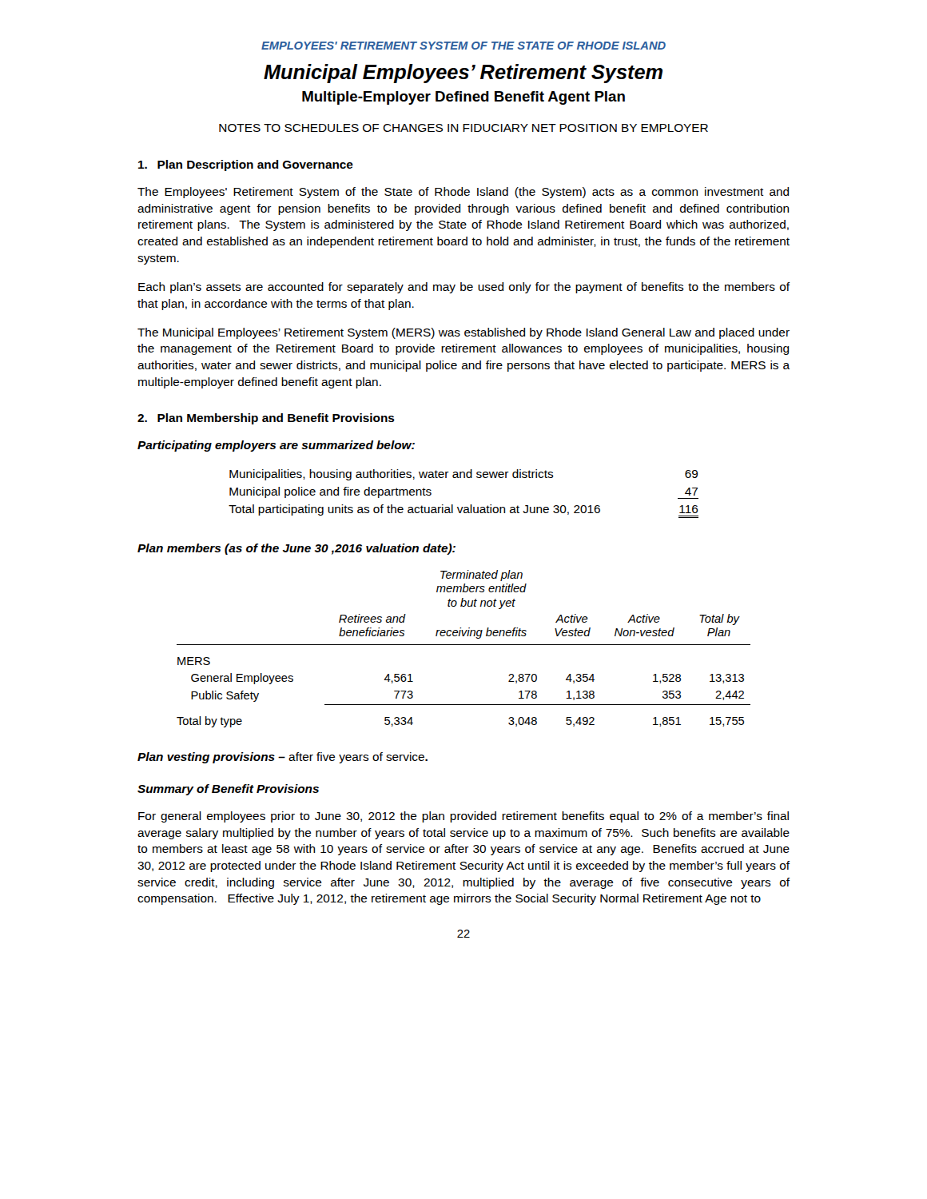EMPLOYEES' RETIREMENT SYSTEM OF THE STATE OF RHODE ISLAND
Municipal Employees’ Retirement System
Multiple-Employer Defined Benefit Agent Plan
NOTES TO SCHEDULES OF CHANGES IN FIDUCIARY NET POSITION BY EMPLOYER
1. Plan Description and Governance
The Employees' Retirement System of the State of Rhode Island (the System) acts as a common investment and administrative agent for pension benefits to be provided through various defined benefit and defined contribution retirement plans. The System is administered by the State of Rhode Island Retirement Board which was authorized, created and established as an independent retirement board to hold and administer, in trust, the funds of the retirement system.
Each plan’s assets are accounted for separately and may be used only for the payment of benefits to the members of that plan, in accordance with the terms of that plan.
The Municipal Employees’ Retirement System (MERS) was established by Rhode Island General Law and placed under the management of the Retirement Board to provide retirement allowances to employees of municipalities, housing authorities, water and sewer districts, and municipal police and fire persons that have elected to participate. MERS is a multiple-employer defined benefit agent plan.
2. Plan Membership and Benefit Provisions
Participating employers are summarized below:
| Municipalities, housing authorities, water and sewer districts | 69 |
| Municipal police and fire departments | 47 |
| Total participating units as of the actuarial valuation at June 30, 2016 | 116 |
Plan members (as of the June 30 ,2016 valuation date):
| | | Terminated plan members entitled to but not yet | | | |
| --- | --- | --- | --- | --- | --- |
| | Retirees and beneficiaries | receiving benefits | Active Vested | Active Non-vested | Total by Plan |
| MERS | | | | | |
| General Employees | 4,561 | 2,870 | 4,354 | 1,528 | 13,313 |
| Public Safety | 773 | 178 | 1,138 | 353 | 2,442 |
| Total by type | 5,334 | 3,048 | 5,492 | 1,851 | 15,755 |
Plan vesting provisions – after five years of service.
Summary of Benefit Provisions
For general employees prior to June 30, 2012 the plan provided retirement benefits equal to 2% of a member’s final average salary multiplied by the number of years of total service up to a maximum of 75%. Such benefits are available to members at least age 58 with 10 years of service or after 30 years of service at any age. Benefits accrued at June 30, 2012 are protected under the Rhode Island Retirement Security Act until it is exceeded by the member’s full years of service credit, including service after June 30, 2012, multiplied by the average of five consecutive years of compensation. Effective July 1, 2012, the retirement age mirrors the Social Security Normal Retirement Age not to
22